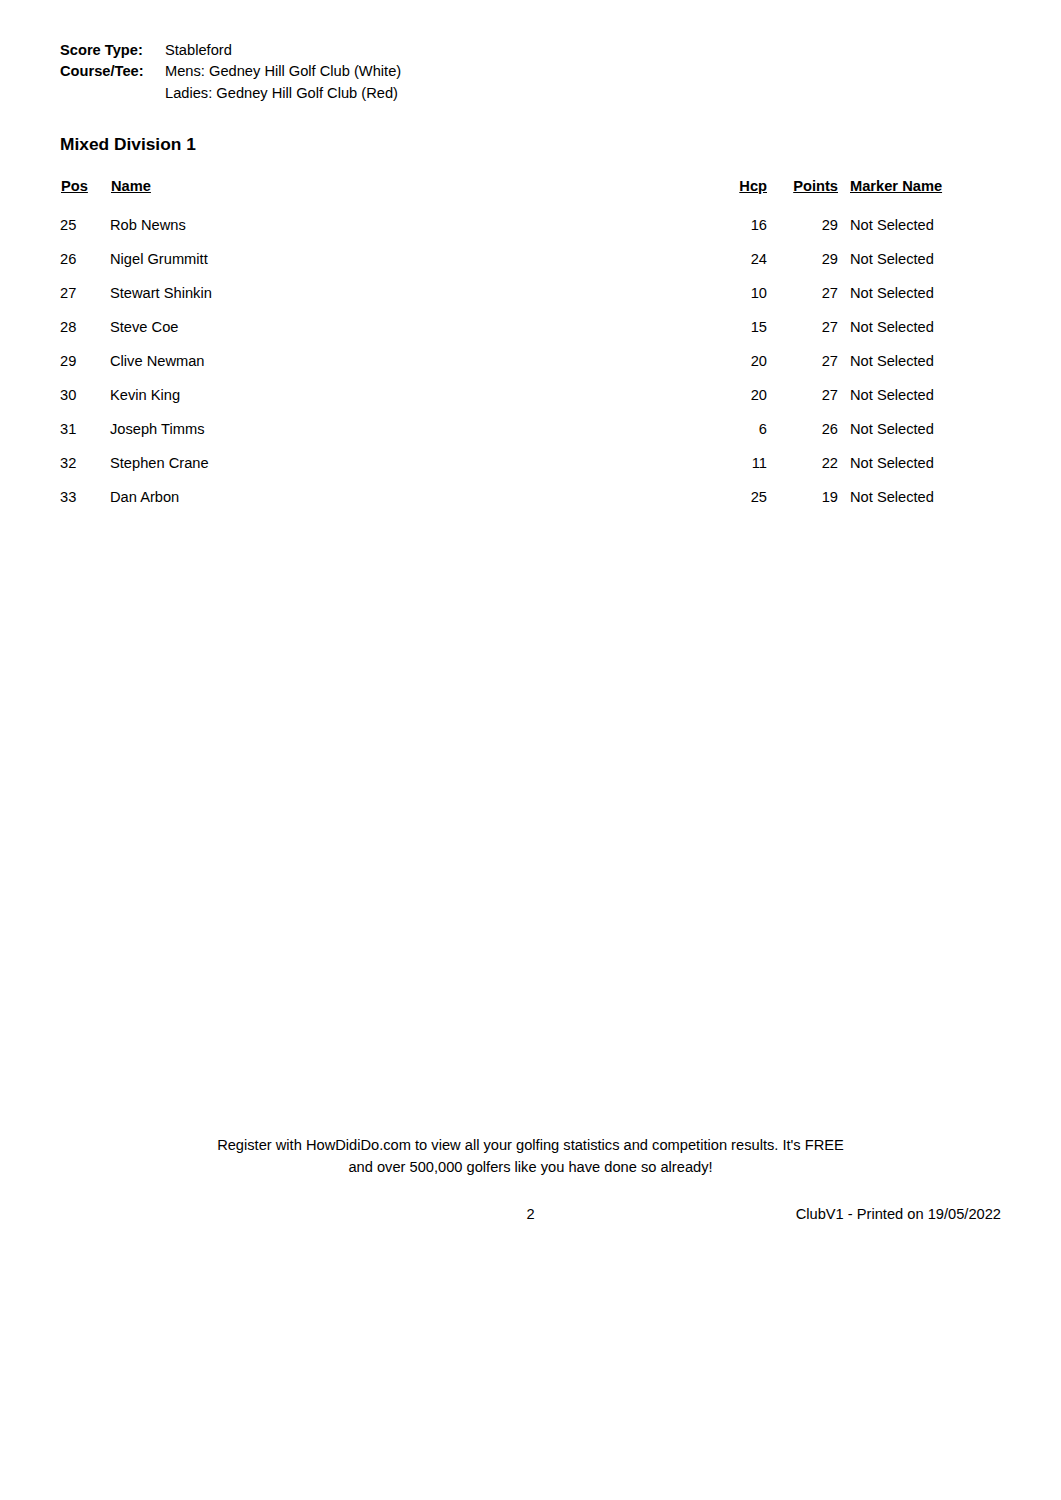Score Type:
Stableford
Course/Tee:
Mens: Gedney Hill Golf Club (White) Ladies: Gedney Hill Golf Club (Red)
Mixed Division 1
| Pos | Name | Hcp | Points | Marker Name |
| --- | --- | --- | --- | --- |
| 25 | Rob Newns | 16 | 29 | Not Selected |
| 26 | Nigel Grummitt | 24 | 29 | Not Selected |
| 27 | Stewart Shinkin | 10 | 27 | Not Selected |
| 28 | Steve Coe | 15 | 27 | Not Selected |
| 29 | Clive Newman | 20 | 27 | Not Selected |
| 30 | Kevin King | 20 | 27 | Not Selected |
| 31 | Joseph Timms | 6 | 26 | Not Selected |
| 32 | Stephen Crane | 11 | 22 | Not Selected |
| 33 | Dan Arbon | 25 | 19 | Not Selected |
Register with HowDidiDo.com to view all your golfing statistics and competition results. It's FREE
and over 500,000 golfers like you have done so already!
2
ClubV1 - Printed on 19/05/2022